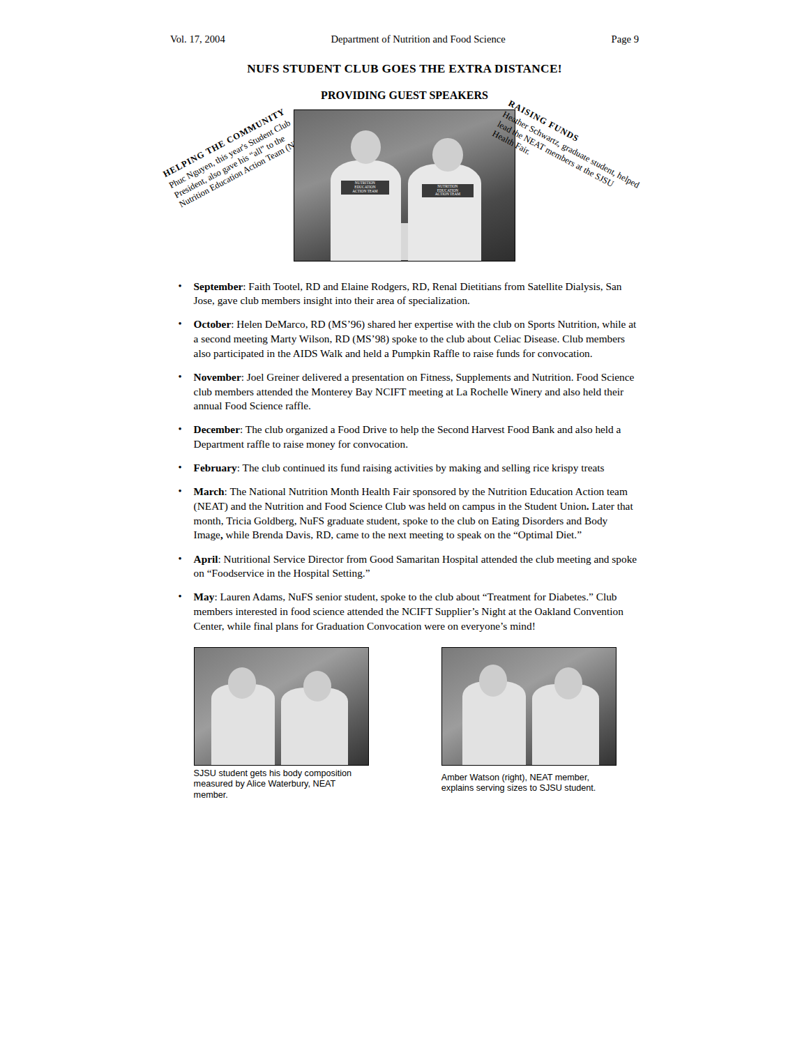Vol. 17, 2004 Department of Nutrition and Food Science Page 9
NUFS STUDENT CLUB GOES THE EXTRA DISTANCE!
PROVIDING GUEST SPEAKERS
HELPING THE COMMUNITY Phuc Nguyen, this year's Student Club President, also gave his “all” to the Nutrition Education Action Team (NEAT).
NUTRITION
EDUCATION
ACTION TEAM
NUTRITION
EDUCATION
ACTION TEAM
RAISING FUNDS Heather Schwartz, graduate student, helped lead the NEAT members at the SJSU Health Fair.
September: Faith Tootel, RD and Elaine Rodgers, RD, Renal Dietitians from Satellite Dialysis, San Jose, gave club members insight into their area of specialization.
October: Helen DeMarco, RD (MS’96) shared her expertise with the club on Sports Nutrition, while at a second meeting Marty Wilson, RD (MS’98) spoke to the club about Celiac Disease. Club members also participated in the AIDS Walk and held a Pumpkin Raffle to raise funds for convocation.
November: Joel Greiner delivered a presentation on Fitness, Supplements and Nutrition. Food Science club members attended the Monterey Bay NCIFT meeting at La Rochelle Winery and also held their annual Food Science raffle.
December: The club organized a Food Drive to help the Second Harvest Food Bank and also held a Department raffle to raise money for convocation.
February: The club continued its fund raising activities by making and selling rice krispy treats
March: The National Nutrition Month Health Fair sponsored by the Nutrition Education Action team (NEAT) and the Nutrition and Food Science Club was held on campus in the Student Union. Later that month, Tricia Goldberg, NuFS graduate student, spoke to the club on Eating Disorders and Body Image, while Brenda Davis, RD, came to the next meeting to speak on the “Optimal Diet.”
April: Nutritional Service Director from Good Samaritan Hospital attended the club meeting and spoke on “Foodservice in the Hospital Setting.”
May: Lauren Adams, NuFS senior student, spoke to the club about “Treatment for Diabetes.” Club members interested in food science attended the NCIFT Supplier’s Night at the Oakland Convention Center, while final plans for Graduation Convocation were on everyone’s mind!
SJSU student gets his body composition measured by Alice Waterbury, NEAT member.
Amber Watson (right), NEAT member, explains serving sizes to SJSU student.